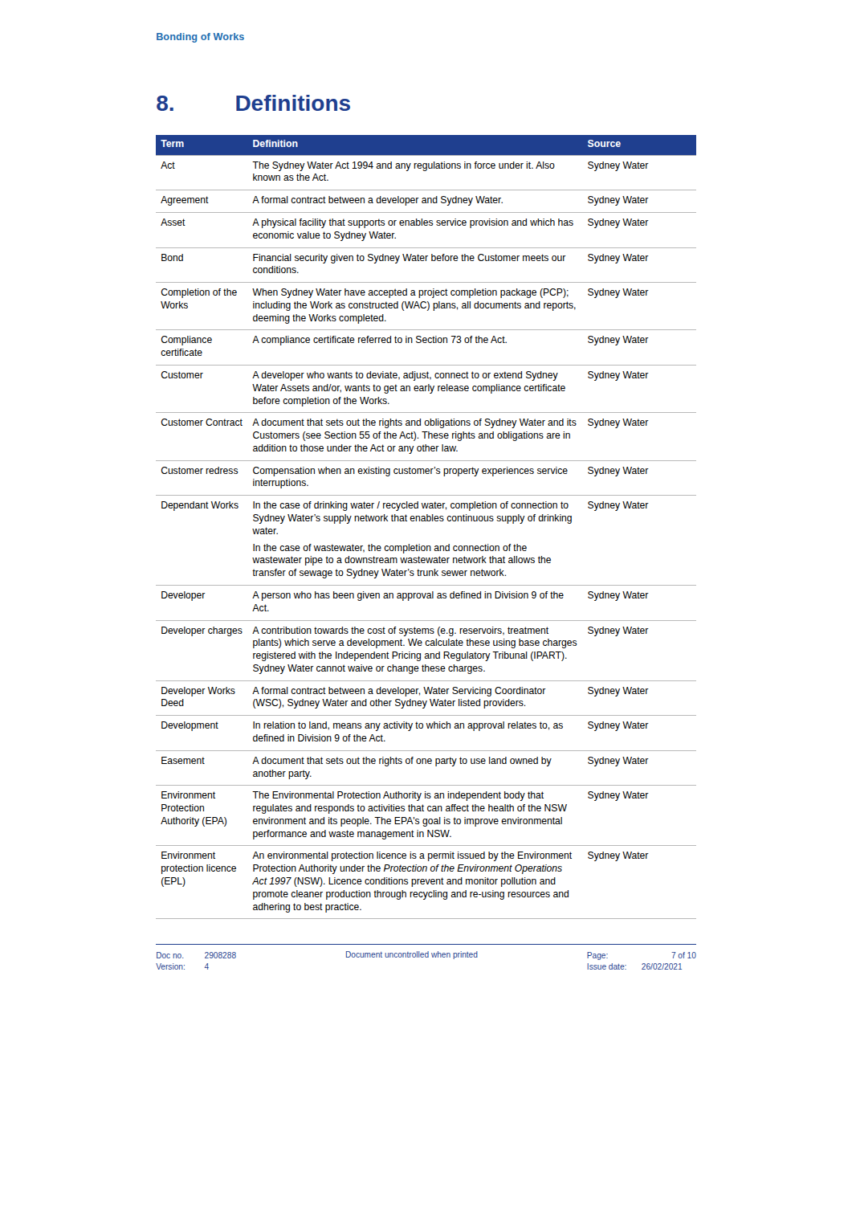Bonding of Works
8. Definitions
| Term | Definition | Source |
| --- | --- | --- |
| Act | The Sydney Water Act 1994 and any regulations in force under it. Also known as the Act. | Sydney Water |
| Agreement | A formal contract between a developer and Sydney Water. | Sydney Water |
| Asset | A physical facility that supports or enables service provision and which has economic value to Sydney Water. | Sydney Water |
| Bond | Financial security given to Sydney Water before the Customer meets our conditions. | Sydney Water |
| Completion of the Works | When Sydney Water have accepted a project completion package (PCP); including the Work as constructed (WAC) plans, all documents and reports, deeming the Works completed. | Sydney Water |
| Compliance certificate | A compliance certificate referred to in Section 73 of the Act. | Sydney Water |
| Customer | A developer who wants to deviate, adjust, connect to or extend Sydney Water Assets and/or, wants to get an early release compliance certificate before completion of the Works. | Sydney Water |
| Customer Contract | A document that sets out the rights and obligations of Sydney Water and its Customers (see Section 55 of the Act). These rights and obligations are in addition to those under the Act or any other law. | Sydney Water |
| Customer redress | Compensation when an existing customer’s property experiences service interruptions. | Sydney Water |
| Dependant Works | In the case of drinking water / recycled water, completion of connection to Sydney Water’s supply network that enables continuous supply of drinking water. In the case of wastewater, the completion and connection of the wastewater pipe to a downstream wastewater network that allows the transfer of sewage to Sydney Water’s trunk sewer network. | Sydney Water |
| Developer | A person who has been given an approval as defined in Division 9 of the Act. | Sydney Water |
| Developer charges | A contribution towards the cost of systems (e.g. reservoirs, treatment plants) which serve a development. We calculate these using base charges registered with the Independent Pricing and Regulatory Tribunal (IPART). Sydney Water cannot waive or change these charges. | Sydney Water |
| Developer Works Deed | A formal contract between a developer, Water Servicing Coordinator (WSC), Sydney Water and other Sydney Water listed providers. | Sydney Water |
| Development | In relation to land, means any activity to which an approval relates to, as defined in Division 9 of the Act. | Sydney Water |
| Easement | A document that sets out the rights of one party to use land owned by another party. | Sydney Water |
| Environment Protection Authority (EPA) | The Environmental Protection Authority is an independent body that regulates and responds to activities that can affect the health of the NSW environment and its people. The EPA's goal is to improve environmental performance and waste management in NSW. | Sydney Water |
| Environment protection licence (EPL) | An environmental protection licence is a permit issued by the Environment Protection Authority under the Protection of the Environment Operations Act 1997 (NSW). Licence conditions prevent and monitor pollution and promote cleaner production through recycling and re-using resources and adhering to best practice. | Sydney Water |
Doc no. 2908288
Version: 4
Document uncontrolled when printed
Page: 7 of 10
Issue date: 26/02/2021